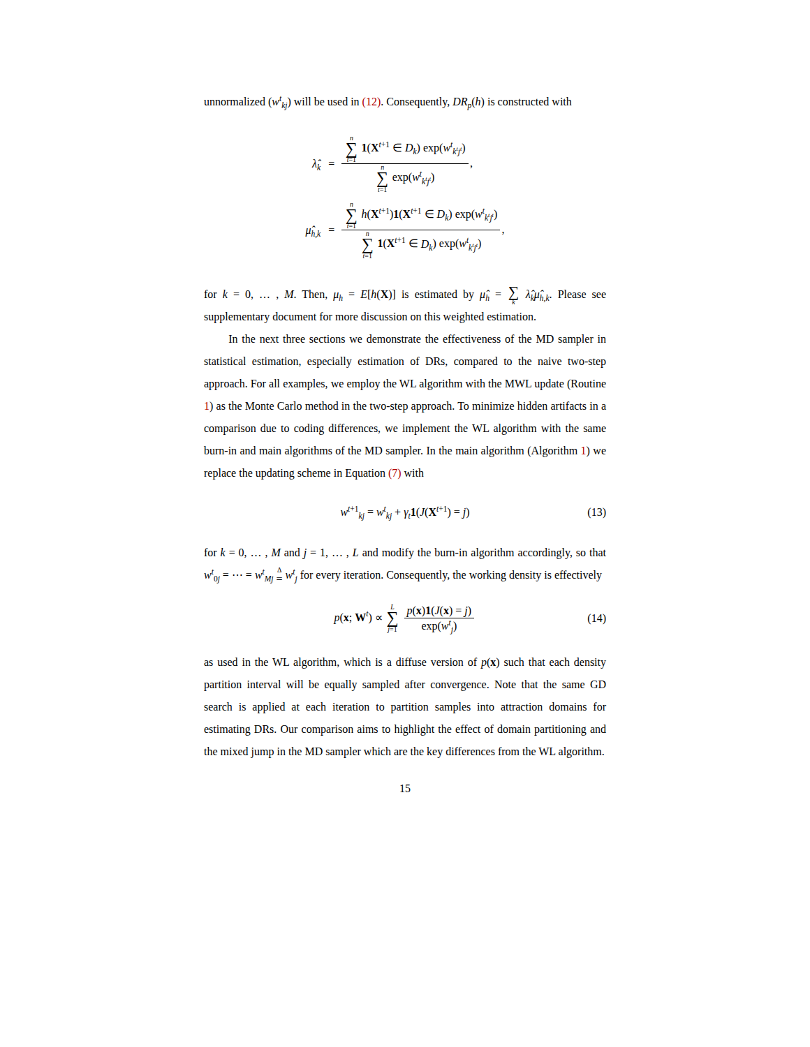unnormalized (wtkj) will be used in (12). Consequently, DRp(h) is constructed with
| λ̂ k | = | n ∑ t =1 1 ( X t +1 ∈ D k ) exp( w t k t j t ) n ∑ t =1 exp( w t k t j t ) , |
| μ̂ h,k | = | n ∑ t =1 h ( X t +1 ) 1 ( X t +1 ∈ D k ) exp( w t k t j t ) n ∑ t =1 1 ( X t +1 ∈ D k ) exp( w t k t j t ) , |
for k = 0, … , M. Then, μh = E[h(X)] is estimated by μ̂h = ∑k λ̂k μ̂h,k. Please see supplementary document for more discussion on this weighted estimation.
In the next three sections we demonstrate the effectiveness of the MD sampler in statistical estimation, especially estimation of DRs, compared to the naive two-step approach. For all examples, we employ the WL algorithm with the MWL update (Routine 1) as the Monte Carlo method in the two-step approach. To minimize hidden artifacts in a comparison due to coding differences, we implement the WL algorithm with the same burn-in and main algorithms of the MD sampler. In the main algorithm (Algorithm 1) we replace the updating scheme in Equation (7) with
wt+1kj = wtkj + γt 1(J(Xt+1) = j) (13)
for k = 0, … , M and j = 1, … , L and modify the burn-in algorithm accordingly, so that wt0j = ⋯ = wtMj Δ= wtj for every iteration. Consequently, the working density is effectively
p(x; Wt) ∝ L∑j=1 p(x)1(J(x) = j) exp(wtj) (14)
as used in the WL algorithm, which is a diffuse version of p(x) such that each density partition interval will be equally sampled after convergence. Note that the same GD search is applied at each iteration to partition samples into attraction domains for estimating DRs. Our comparison aims to highlight the effect of domain partitioning and the mixed jump in the MD sampler which are the key differences from the WL algorithm.
15